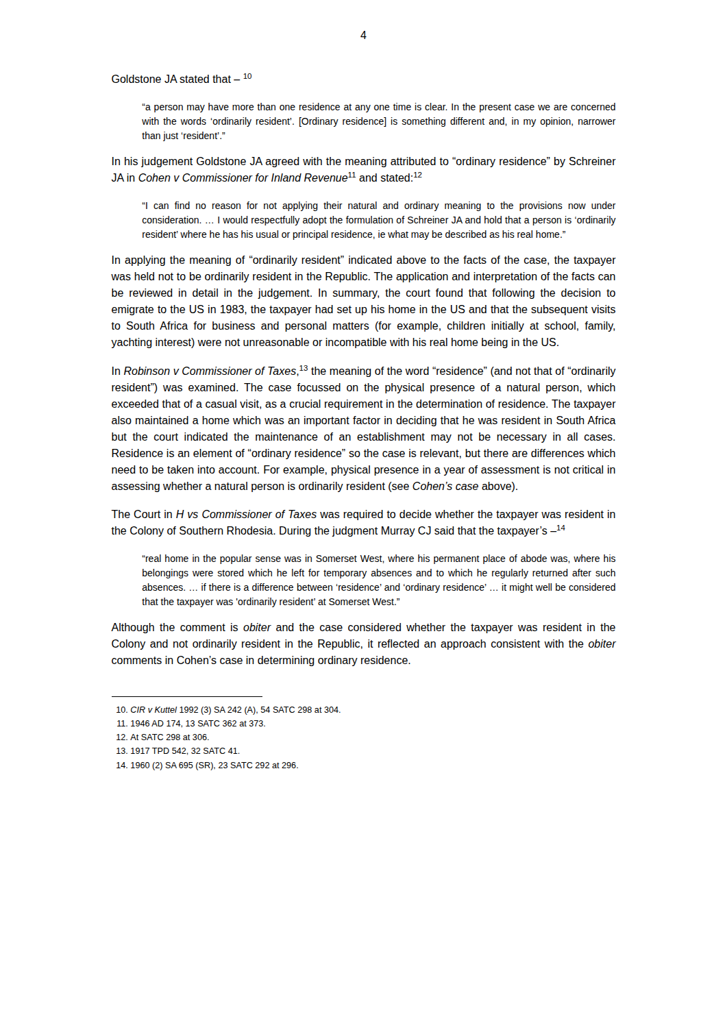4
Goldstone JA stated that – 10
“a person may have more than one residence at any one time is clear. In the present case we are concerned with the words ‘ordinarily resident’. [Ordinary residence] is something different and, in my opinion, narrower than just ‘resident’.”
In his judgement Goldstone JA agreed with the meaning attributed to “ordinary residence” by Schreiner JA in Cohen v Commissioner for Inland Revenue11 and stated:12
“I can find no reason for not applying their natural and ordinary meaning to the provisions now under consideration. … I would respectfully adopt the formulation of Schreiner JA and hold that a person is ‘ordinarily resident’ where he has his usual or principal residence, ie what may be described as his real home.”
In applying the meaning of “ordinarily resident” indicated above to the facts of the case, the taxpayer was held not to be ordinarily resident in the Republic. The application and interpretation of the facts can be reviewed in detail in the judgement. In summary, the court found that following the decision to emigrate to the US in 1983, the taxpayer had set up his home in the US and that the subsequent visits to South Africa for business and personal matters (for example, children initially at school, family, yachting interest) were not unreasonable or incompatible with his real home being in the US.
In Robinson v Commissioner of Taxes,13 the meaning of the word “residence” (and not that of “ordinarily resident”) was examined. The case focussed on the physical presence of a natural person, which exceeded that of a casual visit, as a crucial requirement in the determination of residence. The taxpayer also maintained a home which was an important factor in deciding that he was resident in South Africa but the court indicated the maintenance of an establishment may not be necessary in all cases. Residence is an element of “ordinary residence” so the case is relevant, but there are differences which need to be taken into account. For example, physical presence in a year of assessment is not critical in assessing whether a natural person is ordinarily resident (see Cohen’s case above).
The Court in H vs Commissioner of Taxes was required to decide whether the taxpayer was resident in the Colony of Southern Rhodesia. During the judgment Murray CJ said that the taxpayer’s –14
“real home in the popular sense was in Somerset West, where his permanent place of abode was, where his belongings were stored which he left for temporary absences and to which he regularly returned after such absences. … if there is a difference between ‘residence’ and ‘ordinary residence’ … it might well be considered that the taxpayer was 'ordinarily resident’ at Somerset West.”
Although the comment is obiter and the case considered whether the taxpayer was resident in the Colony and not ordinarily resident in the Republic, it reflected an approach consistent with the obiter comments in Cohen’s case in determining ordinary residence.
CIR v Kuttel 1992 (3) SA 242 (A), 54 SATC 298 at 304.
1946 AD 174, 13 SATC 362 at 373.
At SATC 298 at 306.
1917 TPD 542, 32 SATC 41.
1960 (2) SA 695 (SR), 23 SATC 292 at 296.